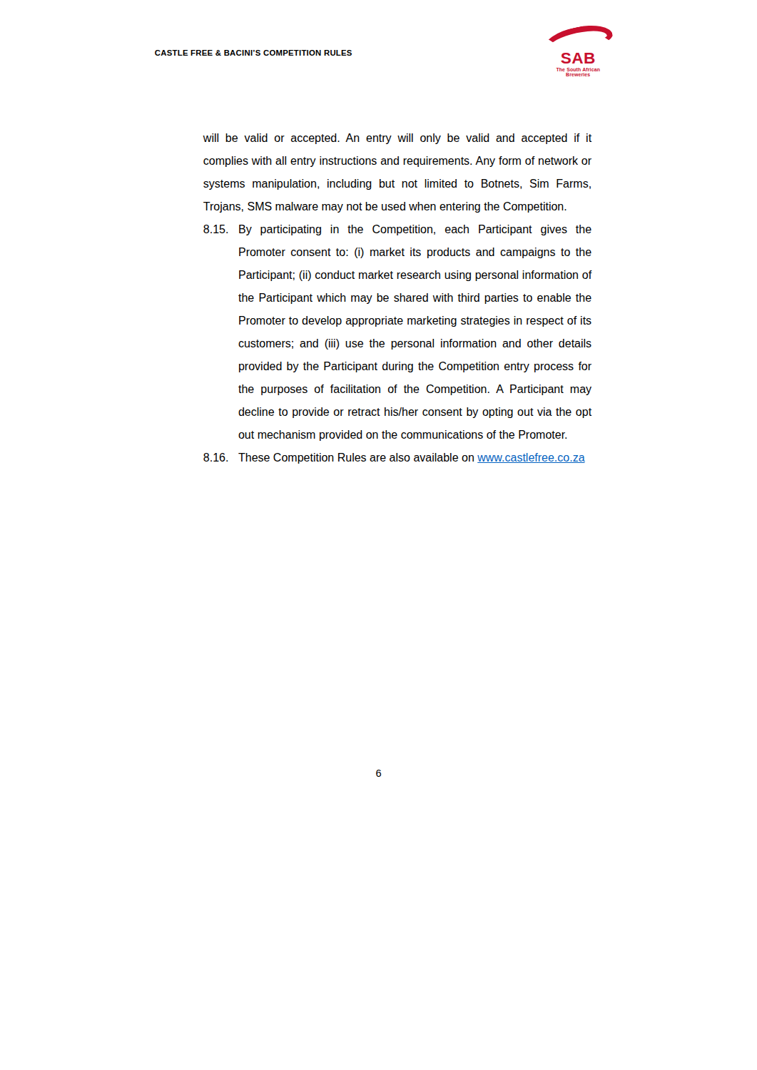SAB The South African Breweries
CASTLE FREE & BACINI’S COMPETITION RULES
will be valid or accepted. An entry will only be valid and accepted if it complies with all entry instructions and requirements. Any form of network or systems manipulation, including but not limited to Botnets, Sim Farms, Trojans, SMS malware may not be used when entering the Competition.
8.15. By participating in the Competition, each Participant gives the Promoter consent to: (i) market its products and campaigns to the Participant; (ii) conduct market research using personal information of the Participant which may be shared with third parties to enable the Promoter to develop appropriate marketing strategies in respect of its customers; and (iii) use the personal information and other details provided by the Participant during the Competition entry process for the purposes of facilitation of the Competition. A Participant may decline to provide or retract his/her consent by opting out via the opt out mechanism provided on the communications of the Promoter.
8.16. These Competition Rules are also available on www.castlefree.co.za
6